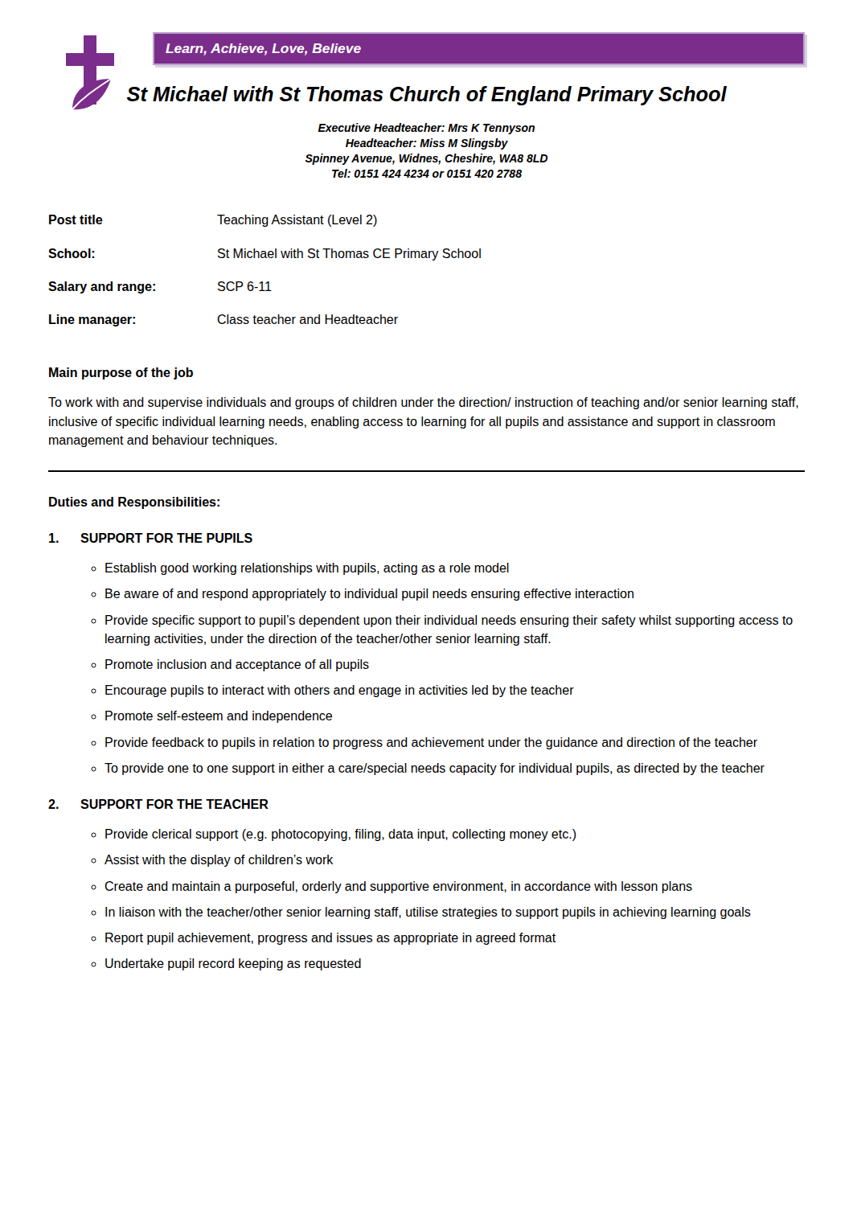Learn, Achieve, Love, Believe
St Michael with St Thomas Church of England Primary School
Executive Headteacher: Mrs K Tennyson
Headteacher: Miss M Slingsby
Spinney Avenue, Widnes, Cheshire, WA8 8LD
Tel: 0151 424 4234 or 0151 420 2788
| Post title | Teaching Assistant (Level 2) |
| School: | St Michael with St Thomas CE Primary School |
| Salary and range: | SCP 6-11 |
| Line manager: | Class teacher and Headteacher |
Main purpose of the job
To work with and supervise individuals and groups of children under the direction/ instruction of teaching and/or senior learning staff, inclusive of specific individual learning needs, enabling access to learning for all pupils and assistance and support in classroom management and behaviour techniques.
Duties and Responsibilities:
SUPPORT FOR THE PUPILS
Establish good working relationships with pupils, acting as a role model
Be aware of and respond appropriately to individual pupil needs ensuring effective interaction
Provide specific support to pupil’s dependent upon their individual needs ensuring their safety whilst supporting access to learning activities, under the direction of the teacher/other senior learning staff.
Promote inclusion and acceptance of all pupils
Encourage pupils to interact with others and engage in activities led by the teacher
Promote self-esteem and independence
Provide feedback to pupils in relation to progress and achievement under the guidance and direction of the teacher
To provide one to one support in either a care/special needs capacity for individual pupils, as directed by the teacher
SUPPORT FOR THE TEACHER
Provide clerical support (e.g. photocopying, filing, data input, collecting money etc.)
Assist with the display of children’s work
Create and maintain a purposeful, orderly and supportive environment, in accordance with lesson plans
In liaison with the teacher/other senior learning staff, utilise strategies to support pupils in achieving learning goals
Report pupil achievement, progress and issues as appropriate in agreed format
Undertake pupil record keeping as requested